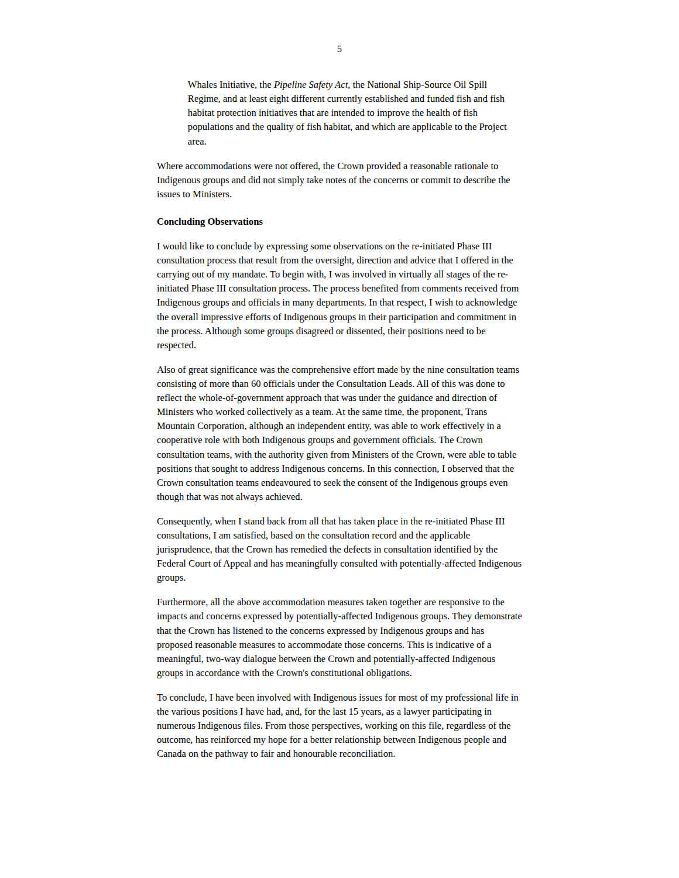5
Whales Initiative, the Pipeline Safety Act, the National Ship-Source Oil Spill Regime, and at least eight different currently established and funded fish and fish habitat protection initiatives that are intended to improve the health of fish populations and the quality of fish habitat, and which are applicable to the Project area.
Where accommodations were not offered, the Crown provided a reasonable rationale to Indigenous groups and did not simply take notes of the concerns or commit to describe the issues to Ministers.
Concluding Observations
I would like to conclude by expressing some observations on the re-initiated Phase III consultation process that result from the oversight, direction and advice that I offered in the carrying out of my mandate. To begin with, I was involved in virtually all stages of the re-initiated Phase III consultation process. The process benefited from comments received from Indigenous groups and officials in many departments. In that respect, I wish to acknowledge the overall impressive efforts of Indigenous groups in their participation and commitment in the process. Although some groups disagreed or dissented, their positions need to be respected.
Also of great significance was the comprehensive effort made by the nine consultation teams consisting of more than 60 officials under the Consultation Leads. All of this was done to reflect the whole-of-government approach that was under the guidance and direction of Ministers who worked collectively as a team. At the same time, the proponent, Trans Mountain Corporation, although an independent entity, was able to work effectively in a cooperative role with both Indigenous groups and government officials. The Crown consultation teams, with the authority given from Ministers of the Crown, were able to table positions that sought to address Indigenous concerns. In this connection, I observed that the Crown consultation teams endeavoured to seek the consent of the Indigenous groups even though that was not always achieved.
Consequently, when I stand back from all that has taken place in the re-initiated Phase III consultations, I am satisfied, based on the consultation record and the applicable jurisprudence, that the Crown has remedied the defects in consultation identified by the Federal Court of Appeal and has meaningfully consulted with potentially-affected Indigenous groups.
Furthermore, all the above accommodation measures taken together are responsive to the impacts and concerns expressed by potentially-affected Indigenous groups. They demonstrate that the Crown has listened to the concerns expressed by Indigenous groups and has proposed reasonable measures to accommodate those concerns. This is indicative of a meaningful, two-way dialogue between the Crown and potentially-affected Indigenous groups in accordance with the Crown's constitutional obligations.
To conclude, I have been involved with Indigenous issues for most of my professional life in the various positions I have had, and, for the last 15 years, as a lawyer participating in numerous Indigenous files. From those perspectives, working on this file, regardless of the outcome, has reinforced my hope for a better relationship between Indigenous people and Canada on the pathway to fair and honourable reconciliation.